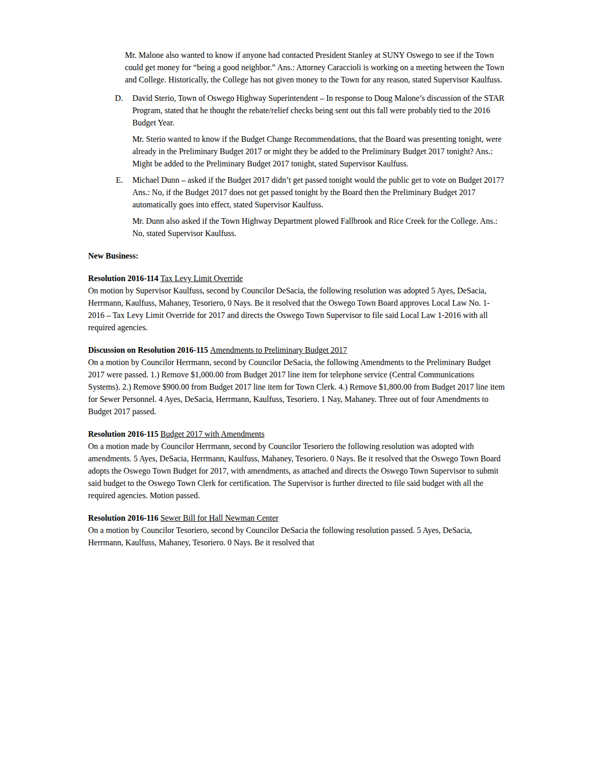Mr. Malone also wanted to know if anyone had contacted President Stanley at SUNY Oswego to see if the Town could get money for “being a good neighbor.” Ans.: Attorney Caraccioli is working on a meeting between the Town and College. Historically, the College has not given money to the Town for any reason, stated Supervisor Kaulfuss.
David Sterio, Town of Oswego Highway Superintendent – In response to Doug Malone’s discussion of the STAR Program, stated that he thought the rebate/relief checks being sent out this fall were probably tied to the 2016 Budget Year.
Mr. Sterio wanted to know if the Budget Change Recommendations, that the Board was presenting tonight, were already in the Preliminary Budget 2017 or might they be added to the Preliminary Budget 2017 tonight? Ans.: Might be added to the Preliminary Budget 2017 tonight, stated Supervisor Kaulfuss.
Michael Dunn – asked if the Budget 2017 didn’t get passed tonight would the public get to vote on Budget 2017? Ans.: No, if the Budget 2017 does not get passed tonight by the Board then the Preliminary Budget 2017 automatically goes into effect, stated Supervisor Kaulfuss.
Mr. Dunn also asked if the Town Highway Department plowed Fallbrook and Rice Creek for the College. Ans.: No, stated Supervisor Kaulfuss.
New Business:
Resolution 2016-114 Tax Levy Limit Override
On motion by Supervisor Kaulfuss, second by Councilor DeSacia, the following resolution was adopted 5 Ayes, DeSacia, Herrmann, Kaulfuss, Mahaney, Tesoriero, 0 Nays. Be it resolved that the Oswego Town Board approves Local Law No. 1-2016 – Tax Levy Limit Override for 2017 and directs the Oswego Town Supervisor to file said Local Law 1-2016 with all required agencies.
Discussion on Resolution 2016-115 Amendments to Preliminary Budget 2017
On a motion by Councilor Herrmann, second by Councilor DeSacia, the following Amendments to the Preliminary Budget 2017 were passed. 1.) Remove $1,000.00 from Budget 2017 line item for telephone service (Central Communications Systems). 2.) Remove $900.00 from Budget 2017 line item for Town Clerk. 4.) Remove $1,800.00 from Budget 2017 line item for Sewer Personnel. 4 Ayes, DeSacia, Herrmann, Kaulfuss, Tesoriero. 1 Nay, Mahaney. Three out of four Amendments to Budget 2017 passed.
Resolution 2016-115 Budget 2017 with Amendments
On a motion made by Councilor Herrmann, second by Councilor Tesoriero the following resolution was adopted with amendments. 5 Ayes, DeSacia, Herrmann, Kaulfuss, Mahaney, Tesoriero. 0 Nays. Be it resolved that the Oswego Town Board adopts the Oswego Town Budget for 2017, with amendments, as attached and directs the Oswego Town Supervisor to submit said budget to the Oswego Town Clerk for certification. The Supervisor is further directed to file said budget with all the required agencies. Motion passed.
Resolution 2016-116 Sewer Bill for Hall Newman Center
On a motion by Councilor Tesoriero, second by Councilor DeSacia the following resolution passed. 5 Ayes, DeSacia, Herrmann, Kaulfuss, Mahaney, Tesoriero. 0 Nays. Be it resolved that